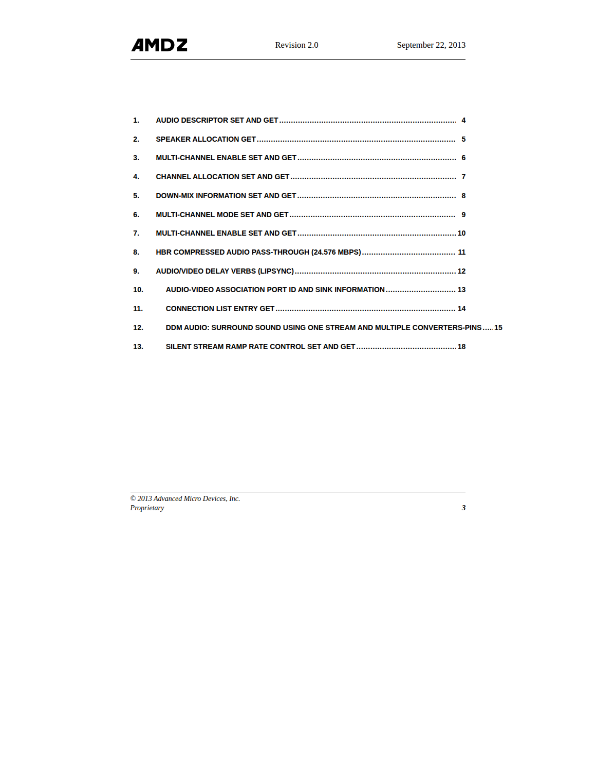Revision 2.0
September 22, 2013
1. AUDIO DESCRIPTOR SET AND GET .................................................................................................................. 4
2. SPEAKER ALLOCATION GET .......................................................................................................................... 5
3. MULTI-CHANNEL ENABLE SET AND GET ...................................................................................................... 6
4. CHANNEL ALLOCATION SET AND GET .......................................................................................................... 7
5. DOWN-MIX INFORMATION SET AND GET .................................................................................................... 8
6. MULTI-CHANNEL MODE SET AND GET .......................................................................................................... 9
7. MULTI-CHANNEL ENABLE SET AND GET ...................................................................................................... 10
8. HBR COMPRESSED AUDIO PASS-THROUGH (24.576 MBPS) ......................................................................... 11
9. AUDIO/VIDEO DELAY VERBS (LIPSYNC) ...................................................................................................... 12
10. AUDIO-VIDEO ASSOCIATION PORT ID AND SINK INFORMATION ............................................................ 13
11. CONNECTION LIST ENTRY GET .............................................................................................................. 14
12. DDM AUDIO: SURROUND SOUND USING ONE STREAM AND MULTIPLE CONVERTERS-PINS .................... 15
13. SILENT STREAM RAMP RATE CONTROL SET AND GET ............................................................................. 18
© 2013 Advanced Micro Devices, Inc.
Proprietary
3